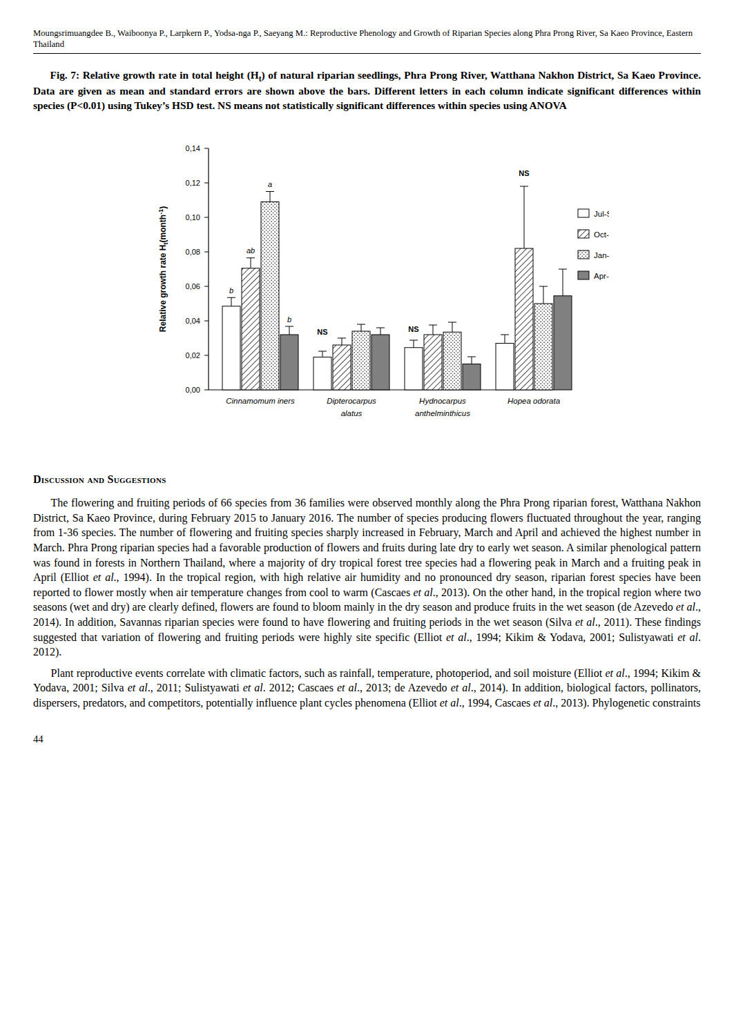Moungsrimuangdee B., Waiboonya P., Larpkern P., Yodsa-nga P., Saeyang M.: Reproductive Phenology and Growth of Riparian Species along Phra Prong River, Sa Kaeo Province, Eastern Thailand
Fig. 7: Relative growth rate in total height (Ht) of natural riparian seedlings, Phra Prong River, Watthana Nakhon District, Sa Kaeo Province. Data are given as mean and standard errors are shown above the bars. Different letters in each column indicate significant differences within species (P<0.01) using Tukey’s HSD test. NS means not statistically significant differences within species using ANOVA
Relative growth rate in total height (Ht) of natural riparian seedlings 0,00 0,02 0,04 0,06 0,08 0,10 0,12 0,14 Relative growth rate Ht(month-1) b ab a b NS NS NS Cinnamomum iners Dipterocarpus alatus Hydnocarpus anthelminthicus Hopea odorata Jul-Sep Oct-Dec Jan-Mar Apr-Jun
Discussion and Suggestions
The flowering and fruiting periods of 66 species from 36 families were observed monthly along the Phra Prong riparian forest, Watthana Nakhon District, Sa Kaeo Province, during February 2015 to January 2016. The number of species producing flowers fluctuated throughout the year, ranging from 1-36 species. The number of flowering and fruiting species sharply increased in February, March and April and achieved the highest number in March. Phra Prong riparian species had a favorable production of flowers and fruits during late dry to early wet season. A similar phenological pattern was found in forests in Northern Thailand, where a majority of dry tropical forest tree species had a flowering peak in March and a fruiting peak in April (Elliot et al., 1994). In the tropical region, with high relative air humidity and no pronounced dry season, riparian forest species have been reported to flower mostly when air temperature changes from cool to warm (Cascaes et al., 2013). On the other hand, in the tropical region where two seasons (wet and dry) are clearly defined, flowers are found to bloom mainly in the dry season and produce fruits in the wet season (de Azevedo et al., 2014). In addition, Savannas riparian species were found to have flowering and fruiting periods in the wet season (Silva et al., 2011). These findings suggested that variation of flowering and fruiting periods were highly site specific (Elliot et al., 1994; Kikim & Yodava, 2001; Sulistyawati et al. 2012).
Plant reproductive events correlate with climatic factors, such as rainfall, temperature, photoperiod, and soil moisture (Elliot et al., 1994; Kikim & Yodava, 2001; Silva et al., 2011; Sulistyawati et al. 2012; Cascaes et al., 2013; de Azevedo et al., 2014). In addition, biological factors, pollinators, dispersers, predators, and competitors, potentially influence plant cycles phenomena (Elliot et al., 1994, Cascaes et al., 2013). Phylogenetic constraints
44